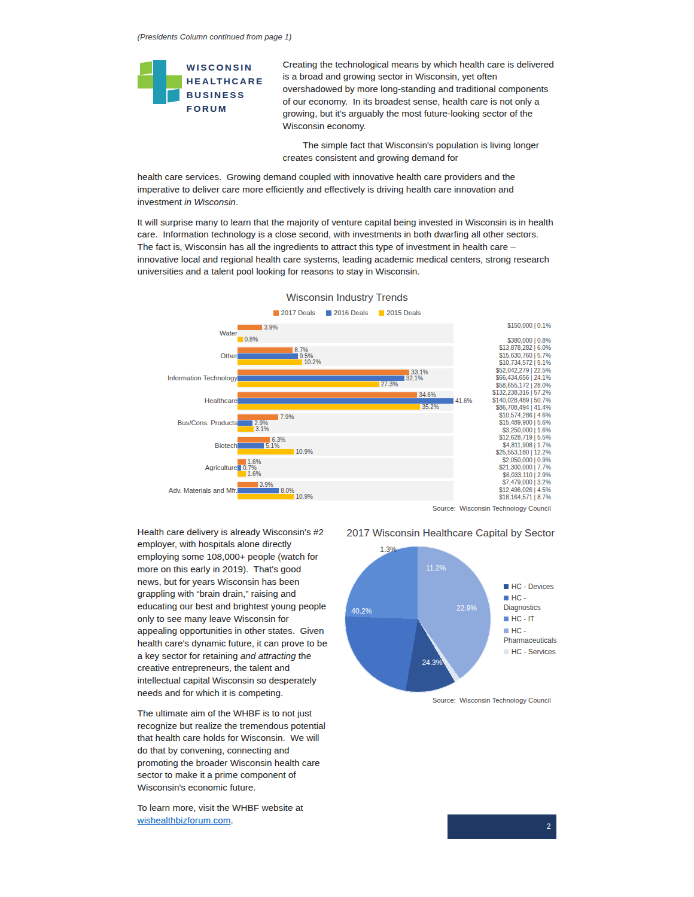(Presidents Column continued from page 1)
Wisconsin Healthcare Business Forum
Creating the technological means by which health care is delivered is a broad and growing sector in Wisconsin, yet often overshadowed by more long-standing and traditional components of our economy. In its broadest sense, health care is not only a growing, but it's arguably the most future-looking sector of the Wisconsin economy.
The simple fact that Wisconsin's population is living longer creates consistent and growing demand for
health care services. Growing demand coupled with innovative health care providers and the imperative to deliver care more efficiently and effectively is driving health care innovation and investment in Wisconsin.
It will surprise many to learn that the majority of venture capital being invested in Wisconsin is in health care. Information technology is a close second, with investments in both dwarfing all other sectors. The fact is, Wisconsin has all the ingredients to attract this type of investment in health care – innovative local and regional health care systems, leading academic medical centers, strong research universities and a talent pool looking for reasons to stay in Wisconsin.
Wisconsin Industry Trends
2017 Deals 2016 Deals 2015 Deals
| Water | 3.9% 0.8% | $150,000 / 0.1% $380,000 / 0.8% |
| Other | 8.7% 9.5% 10.2% | $13,878,282 / 6.0% $15,630,760 / 5.7% $10,734,572 / 5.1% |
| Information Technology | 33.1% 32.1% 27.3% | $52,042,279 / 22.5% $66,434,656 / 24.1% $58,655,172 / 28.0% |
| Healthcare | 34.6% 41.6% 35.2% | $132,238,316 / 57.2% $140,028,489 / 50.7% $86,708,494 / 41.4% |
| Bus/Cons. Products | 7.9% 2.9% 3.1% | $10,574,286 / 4.6% $15,489,900 / 5.6% $3,250,000 / 1.6% |
| Biotech | 6.3% 5.1% 10.9% | $12,628,719 / 5.5% $4,811,908 / 1.7% $25,553,180 / 12.2% |
| Agriculture | 1.6% 0.7% 1.6% | $2,050,000 / 0.9% $21,300,000 / 7.7% $6,033,110 / 2.9% |
| Adv. Materials and Mfr. | 3.9% 8.0% 10.9% | $7,479,000 / 3.2% $12,496,026 / 4.5% $18,164,571 / 8.7% |
Source: Wisconsin Technology Council
Health care delivery is already Wisconsin's #2 employer, with hospitals alone directly employing some 108,000+ people (watch for more on this early in 2019). That's good news, but for years Wisconsin has been grappling with “brain drain,” raising and educating our best and brightest young people only to see many leave Wisconsin for appealing opportunities in other states. Given health care's dynamic future, it can prove to be a key sector for retaining and attracting the creative entrepreneurs, the talent and intellectual capital Wisconsin so desperately needs and for which it is competing.
The ultimate aim of the WHBF is to not just recognize but realize the tremendous potential that health care holds for Wisconsin. We will do that by convening, connecting and promoting the broader Wisconsin health care sector to make it a prime component of Wisconsin's economic future.
To learn more, visit the WHBF website at wishealthbizforum.com.
2017 Wisconsin Healthcare Capital by Sector
1.3% 11.2% 22.9% 24.3% 40.2%
HC - Devices
HC - Diagnostics
HC - IT
HC - Pharmaceuticals
HC - Services
Source: Wisconsin Technology Council
2